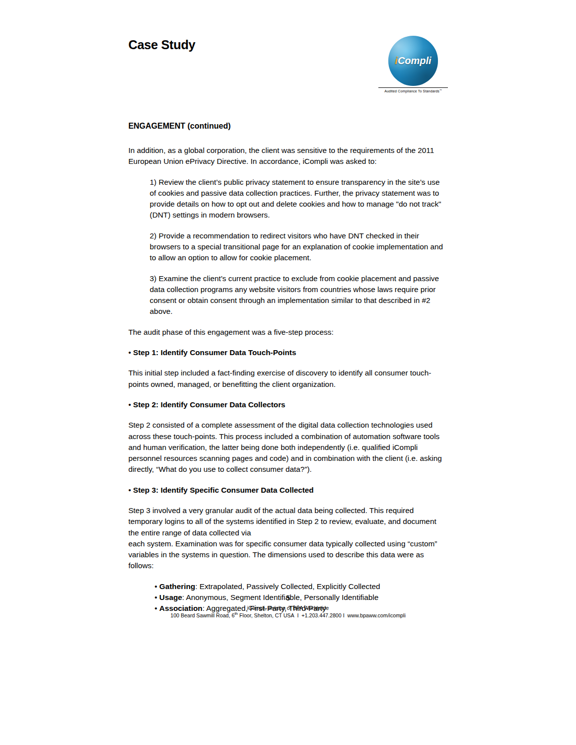Case Study
i Compli
Audited Compliance To Standards™
ENGAGEMENT (continued)
In addition, as a global corporation, the client was sensitive to the requirements of the 2011 European Union ePrivacy Directive. In accordance, iCompli was asked to:
1) Review the client’s public privacy statement to ensure transparency in the site’s use of cookies and passive data collection practices. Further, the privacy statement was to provide details on how to opt out and delete cookies and how to manage "do not track" (DNT) settings in modern browsers.
2) Provide a recommendation to redirect visitors who have DNT checked in their browsers to a special transitional page for an explanation of cookie implementation and to allow an option to allow for cookie placement.
3) Examine the client’s current practice to exclude from cookie placement and passive data collection programs any website visitors from countries whose laws require prior consent or obtain consent through an implementation similar to that described in #2 above.
The audit phase of this engagement was a five-step process:
• Step 1: Identify Consumer Data Touch-Points
This initial step included a fact-finding exercise of discovery to identify all consumer touch-points owned, managed, or benefitting the client organization.
• Step 2: Identify Consumer Data Collectors
Step 2 consisted of a complete assessment of the digital data collection technologies used across these touch-points. This process included a combination of automation software tools and human verification, the latter being done both independently (i.e. qualified iCompli personnel resources scanning pages and code) and in combination with the client (i.e. asking directly, “What do you use to collect consumer data?”).
• Step 3: Identify Specific Consumer Data Collected
Step 3 involved a very granular audit of the actual data being collected. This required temporary logins to all of the systems identified in Step 2 to review, evaluate, and document the entire range of data collected via
each system. Examination was for specific consumer data typically collected using “custom” variables in the systems in question. The dimensions used to describe this data were as follows:
• Gathering: Extrapolated, Passively Collected, Explicitly Collected
• Usage: Anonymous, Segment Identifiable, Personally Identifiable
• Association: Aggregated, First-Party, Third-Party
5
iCompli, division of BPA Worldwide
100 Beard Sawmill Road, 6th Floor, Shelton, CT USA I +1.203.447.2800 I www.bpaww.com/icompli